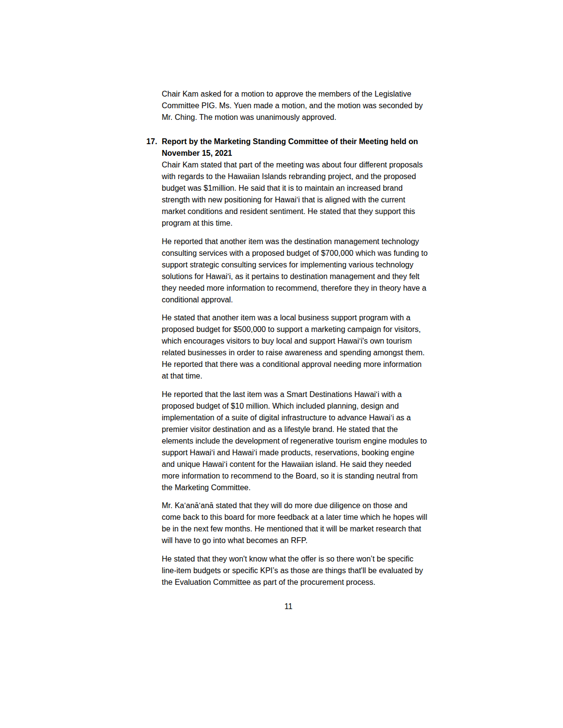Chair Kam asked for a motion to approve the members of the Legislative Committee PIG. Ms. Yuen made a motion, and the motion was seconded by Mr. Ching. The motion was unanimously approved.
17.
Report by the Marketing Standing Committee of their Meeting held on November 15, 2021
Chair Kam stated that part of the meeting was about four different proposals with regards to the Hawaiian Islands rebranding project, and the proposed budget was $1million. He said that it is to maintain an increased brand strength with new positioning for Hawaiʻi that is aligned with the current market conditions and resident sentiment. He stated that they support this program at this time.
He reported that another item was the destination management technology consulting services with a proposed budget of $700,000 which was funding to support strategic consulting services for implementing various technology solutions for Hawaiʻi, as it pertains to destination management and they felt they needed more information to recommend, therefore they in theory have a conditional approval.
He stated that another item was a local business support program with a proposed budget for $500,000 to support a marketing campaign for visitors, which encourages visitors to buy local and support Hawaiʻi's own tourism related businesses in order to raise awareness and spending amongst them. He reported that there was a conditional approval needing more information at that time.
He reported that the last item was a Smart Destinations Hawaiʻi with a proposed budget of $10 million. Which included planning, design and implementation of a suite of digital infrastructure to advance Hawaiʻi as a premier visitor destination and as a lifestyle brand. He stated that the elements include the development of regenerative tourism engine modules to support Hawaiʻi and Hawaiʻi made products, reservations, booking engine and unique Hawaiʻi content for the Hawaiian island. He said they needed more information to recommend to the Board, so it is standing neutral from the Marketing Committee.
Mr. Kaʻanāʻanā stated that they will do more due diligence on those and come back to this board for more feedback at a later time which he hopes will be in the next few months. He mentioned that it will be market research that will have to go into what becomes an RFP.
He stated that they won't know what the offer is so there won’t be specific line-item budgets or specific KPI’s as those are things that'll be evaluated by the Evaluation Committee as part of the procurement process.
11